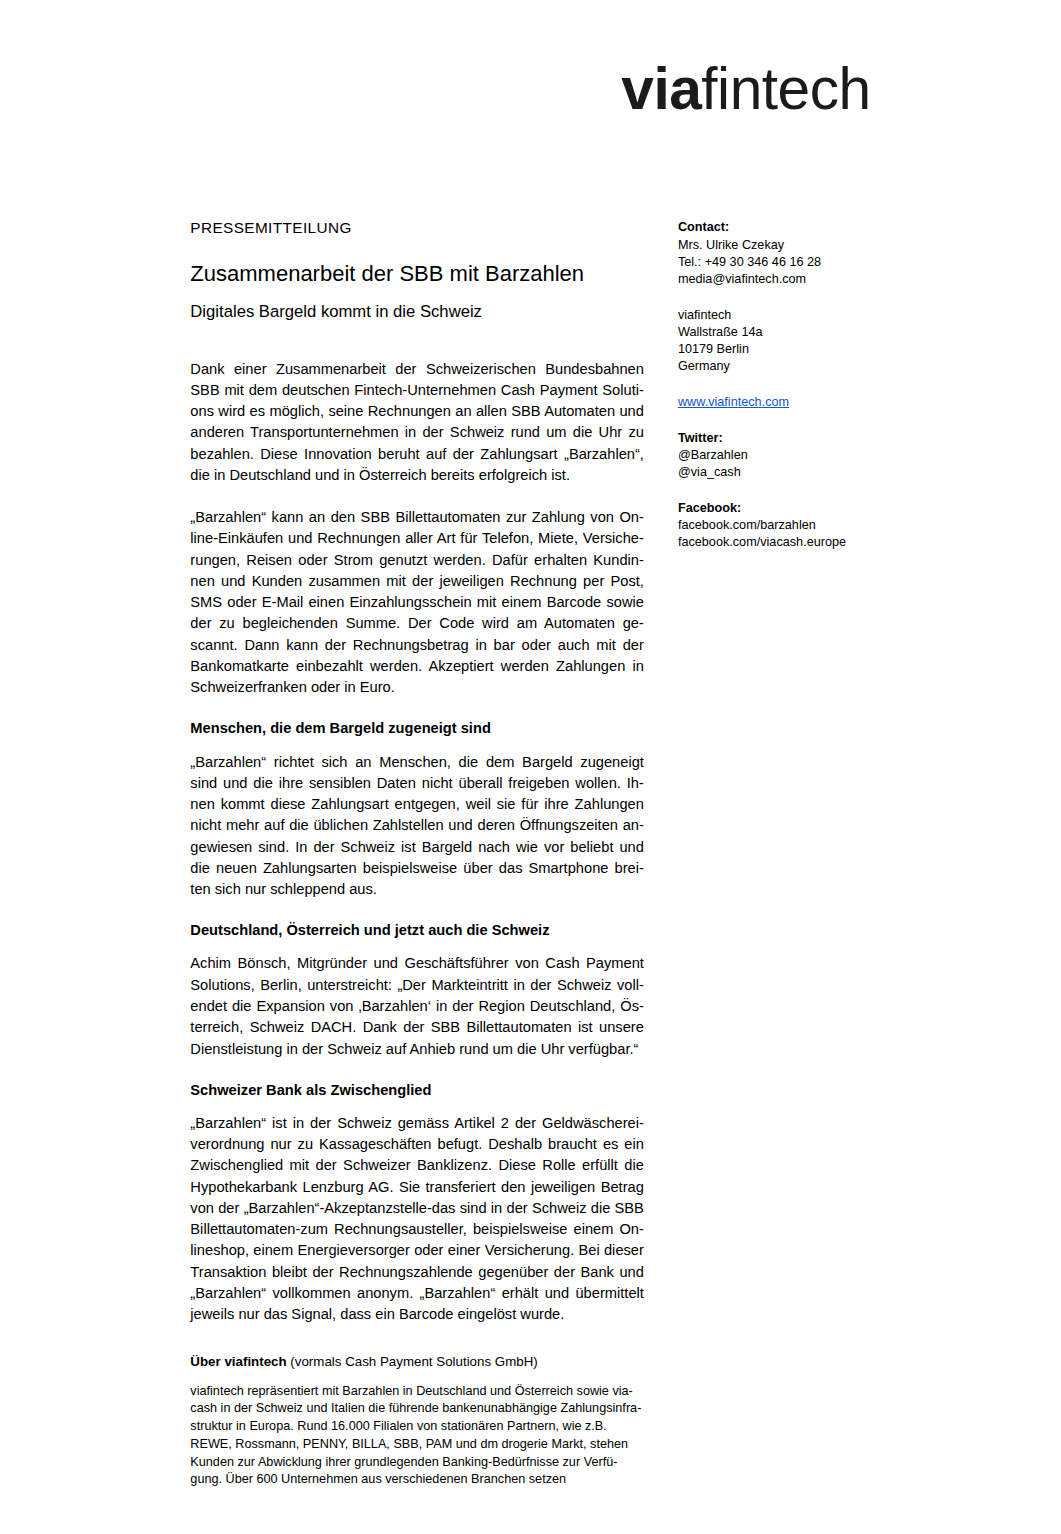via fintech
PRESSEMITTEILUNG
Zusammenarbeit der SBB mit Barzahlen
Digitales Bargeld kommt in die Schweiz
Dank einer Zusammenarbeit der Schweizerischen Bundesbahnen SBB mit dem deutschen Fintech-Unternehmen Cash Payment Solutions wird es möglich, seine Rechnungen an allen SBB Automaten und anderen Transportunternehmen in der Schweiz rund um die Uhr zu bezahlen. Diese Innovation beruht auf der Zahlungsart „Barzahlen“, die in Deutschland und in Österreich bereits erfolgreich ist.
„Barzahlen“ kann an den SBB Billettautomaten zur Zahlung von Online-Einkäufen und Rechnungen aller Art für Telefon, Miete, Versicherungen, Reisen oder Strom genutzt werden. Dafür erhalten Kundinnen und Kunden zusammen mit der jeweiligen Rechnung per Post, SMS oder E-Mail einen Einzahlungsschein mit einem Barcode sowie der zu begleichenden Summe. Der Code wird am Automaten gescannt. Dann kann der Rechnungsbetrag in bar oder auch mit der Bankomatkarte einbezahlt werden. Akzeptiert werden Zahlungen in Schweizerfranken oder in Euro.
Menschen, die dem Bargeld zugeneigt sind
„Barzahlen“ richtet sich an Menschen, die dem Bargeld zugeneigt sind und die ihre sensiblen Daten nicht überall freigeben wollen. Ihnen kommt diese Zahlungsart entgegen, weil sie für ihre Zahlungen nicht mehr auf die üblichen Zahlstellen und deren Öffnungszeiten angewiesen sind. In der Schweiz ist Bargeld nach wie vor beliebt und die neuen Zahlungsarten beispielsweise über das Smartphone breiten sich nur schleppend aus.
Deutschland, Österreich und jetzt auch die Schweiz
Achim Bönsch, Mitgründer und Geschäftsführer von Cash Payment Solutions, Berlin, unterstreicht: „Der Markteintritt in der Schweiz vollendet die Expansion von ‚Barzahlen‘ in der Region Deutschland, Österreich, Schweiz DACH. Dank der SBB Billettautomaten ist unsere Dienstleistung in der Schweiz auf Anhieb rund um die Uhr verfügbar.“
Schweizer Bank als Zwischenglied
„Barzahlen“ ist in der Schweiz gemäss Artikel 2 der Geldwäschereiverordnung nur zu Kassageschäften befugt. Deshalb braucht es ein Zwischenglied mit der Schweizer Banklizenz. Diese Rolle erfüllt die Hypothekarbank Lenzburg AG. Sie transferiert den jeweiligen Betrag von der „Barzahlen“-Akzeptanzstelle-das sind in der Schweiz die SBB Billettautomaten-zum Rechnungsausteller, beispielsweise einem Onlineshop, einem Energieversorger oder einer Versicherung. Bei dieser Transaktion bleibt der Rechnungszahlende gegenüber der Bank und „Barzahlen“ vollkommen anonym. „Barzahlen“ erhält und übermittelt jeweils nur das Signal, dass ein Barcode eingelöst wurde.
Über viafintech (vormals Cash Payment Solutions GmbH)
viafintech repräsentiert mit Barzahlen in Deutschland und Österreich sowie viacash in der Schweiz und Italien die führende bankenunabhängige Zahlungsinfrastruktur in Europa. Rund 16.000 Filialen von stationären Partnern, wie z.B. REWE, Rossmann, PENNY, BILLA, SBB, PAM und dm drogerie Markt, stehen Kunden zur Abwicklung ihrer grundlegenden Banking-Bedürfnisse zur Verfügung. Über 600 Unternehmen aus verschiedenen Branchen setzen
Contact:
Mrs. Ulrike Czekay
Tel.: +49 30 346 46 16 28
media@viafintech.com
viafintech
Wallstraße 14a
10179 Berlin
Germany
www.viafintech.com
Twitter:
@Barzahlen
@via_cash
Facebook: facebook.com/barzahlen
facebook.com/viacash.europe